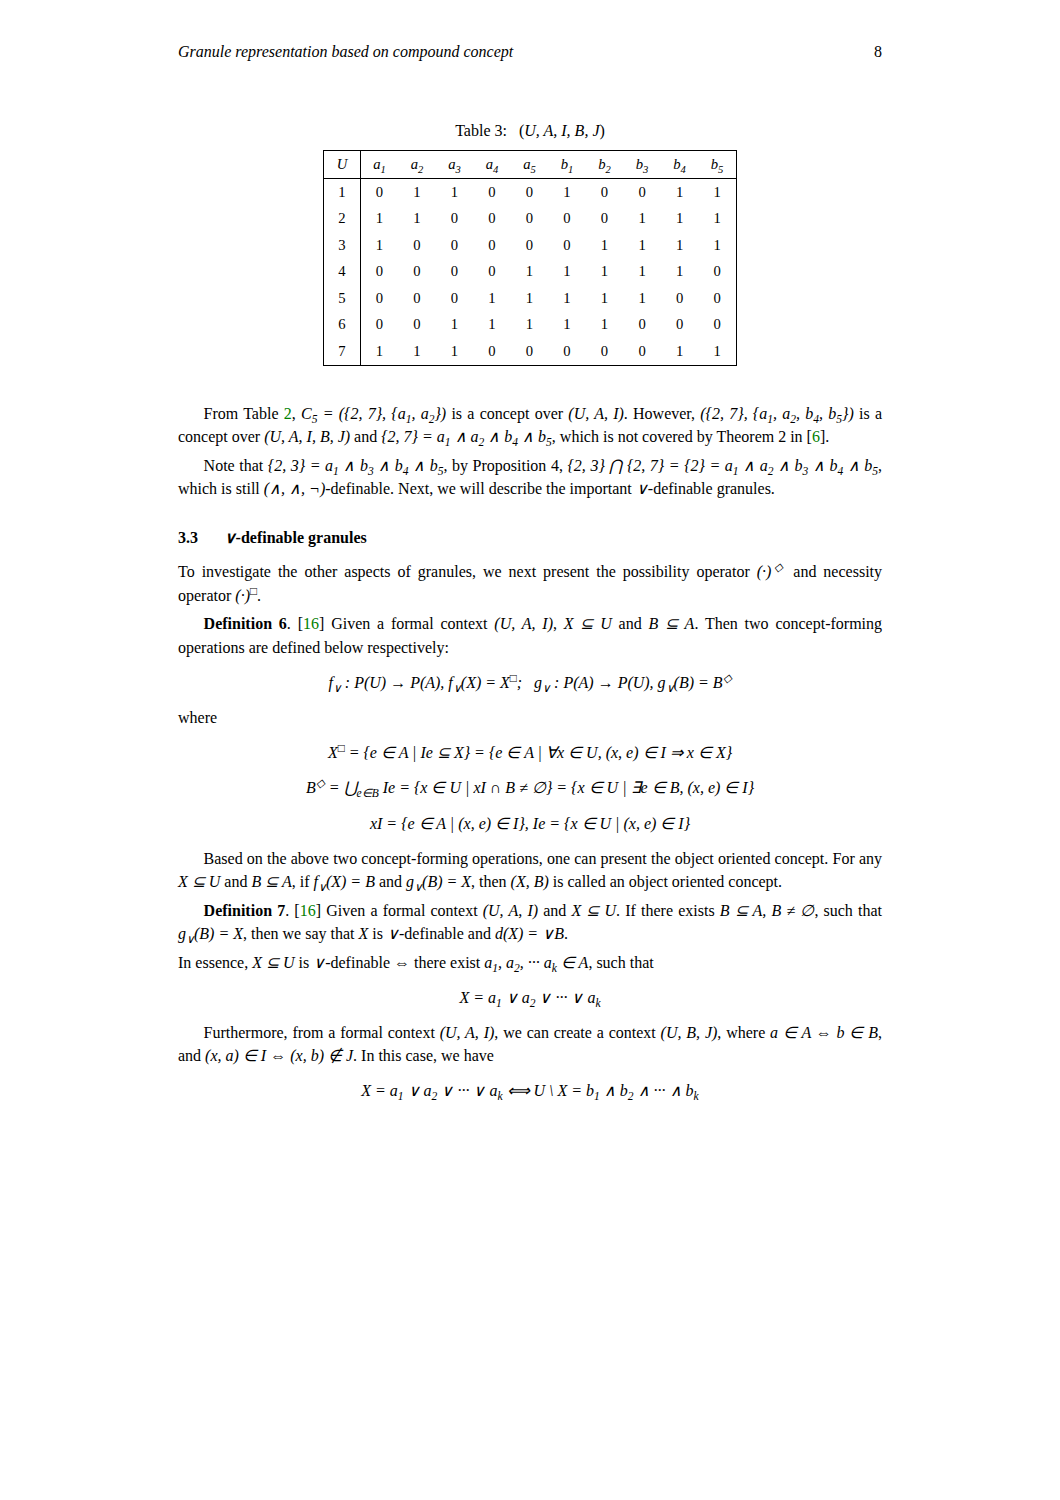Granule representation based on compound concept 8
Table 3: ( U, A, I, B, J )
| U | a 1 | a 2 | a 3 | a 4 | a 5 | b 1 | b 2 | b 3 | b 4 | b 5 |
| --- | --- | --- | --- | --- | --- | --- | --- | --- | --- | --- |
| 1 | 0 | 1 | 1 | 0 | 0 | 1 | 0 | 0 | 1 | 1 |
| 2 | 1 | 1 | 0 | 0 | 0 | 0 | 0 | 1 | 1 | 1 |
| 3 | 1 | 0 | 0 | 0 | 0 | 0 | 1 | 1 | 1 | 1 |
| 4 | 0 | 0 | 0 | 0 | 1 | 1 | 1 | 1 | 1 | 0 |
| 5 | 0 | 0 | 0 | 1 | 1 | 1 | 1 | 1 | 0 | 0 |
| 6 | 0 | 0 | 1 | 1 | 1 | 1 | 1 | 0 | 0 | 0 |
| 7 | 1 | 1 | 1 | 0 | 0 | 0 | 0 | 0 | 1 | 1 |
From Table 2, C5 = ({2, 7}, {a1, a2}) is a concept over (U, A, I). However, ({2, 7}, {a1, a2, b4, b5}) is a concept over (U, A, I, B, J) and {2, 7} = a1 ∧ a2 ∧ b4 ∧ b5, which is not covered by Theorem 2 in [6].
Note that {2, 3} = a1 ∧ b3 ∧ b4 ∧ b5, by Proposition 4, {2, 3} ⋂ {2, 7} = {2} = a1 ∧ a2 ∧ b3 ∧ b4 ∧ b5, which is still (∧, ∧, ¬)-definable. Next, we will describe the important ∨-definable granules.
3.3 ∨-definable granules
To investigate the other aspects of granules, we next present the possibility operator (·)◇ and necessity operator (·)□.
Definition 6. [16] Given a formal context (U, A, I), X ⊆ U and B ⊆ A. Then two concept-forming operations are defined below respectively:
f∨ : P(U) → P(A), f∨(X) = X□; g∨ : P(A) → P(U), g∨(B) = B◇
where
X□ = {e ∈ A | Ie ⊆ X} = {e ∈ A | ∀x ∈ U, (x, e) ∈ I ⇒ x ∈ X}
B◇ = ⋃e∈B Ie = {x ∈ U | xI ∩ B ≠ ∅} = {x ∈ U | ∃e ∈ B, (x, e) ∈ I}
xI = {e ∈ A | (x, e) ∈ I}, Ie = {x ∈ U | (x, e) ∈ I}
Based on the above two concept-forming operations, one can present the object oriented concept. For any X ⊆ U and B ⊆ A, if f∨(X) = B and g∨(B) = X, then (X, B) is called an object oriented concept.
Definition 7. [16] Given a formal context (U, A, I) and X ⊆ U. If there exists B ⊆ A, B ≠ ∅, such that g∨(B) = X, then we say that X is ∨-definable and d(X) = ∨B.
In essence, X ⊆ U is ∨-definable ⇔ there exist a1, a2, ··· ak ∈ A, such that
X = a1 ∨ a2 ∨ ··· ∨ ak
Furthermore, from a formal context (U, A, I), we can create a context (U, B, J), where a ∈ A ⇔ b ∈ B, and (x, a) ∈ I ⇔ (x, b) ∉ J. In this case, we have
X = a1 ∨ a2 ∨ ··· ∨ ak ⟺ U \ X = b1 ∧ b2 ∧ ··· ∧ bk